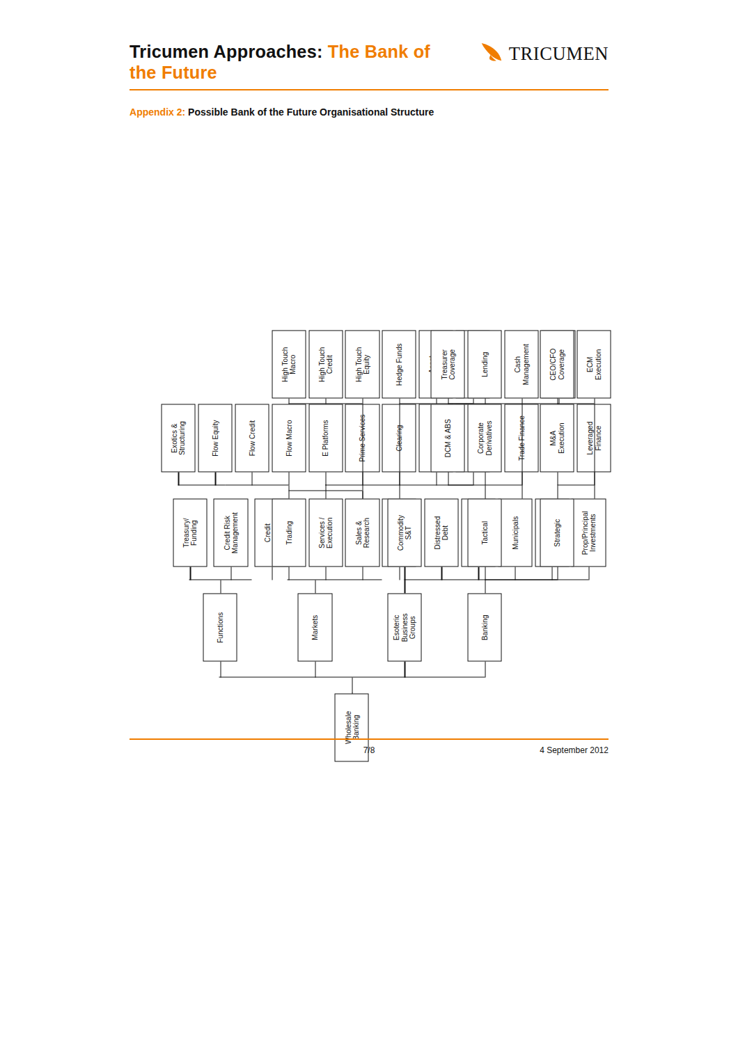Tricumen Approaches: The Bank of the Future
TRICUMEN
Appendix 2: Possible Bank of the Future Organisational Structure
Wholesale
Banking
Banking
Esoteric
Business
Groups
Markets
Functions
Treasury/
Funding
Credit Risk
Management
Credit
Portfolio
Trading
Services /
Execution
Sales &
Research
Platform Sales
Flow Macro
Flow Credit
Flow Equity
Exotics &
Structuring
E Platforms
Prime Services
Clearing
Fund Admin
Custody
High Touch
Macro
High Touch
Credit
High Touch
Equity
Hedge Funds
Asset
Managers
Retail/HNWI
Commodity
S&T
Distressed
Debt
Life Finance
Municipals
MBS
Prop/Principal
Investments
Tactical
Strategic
DCM & ABS
Corporate
Derivatives
Trade Finance
Treasurer
Coverage
Lending
Cash
Management
Asset Finance
M&A
Execution
Leveraged
Finance
CEO/CFO
Coverage
ECM
Execution
7/8
4 September 2012